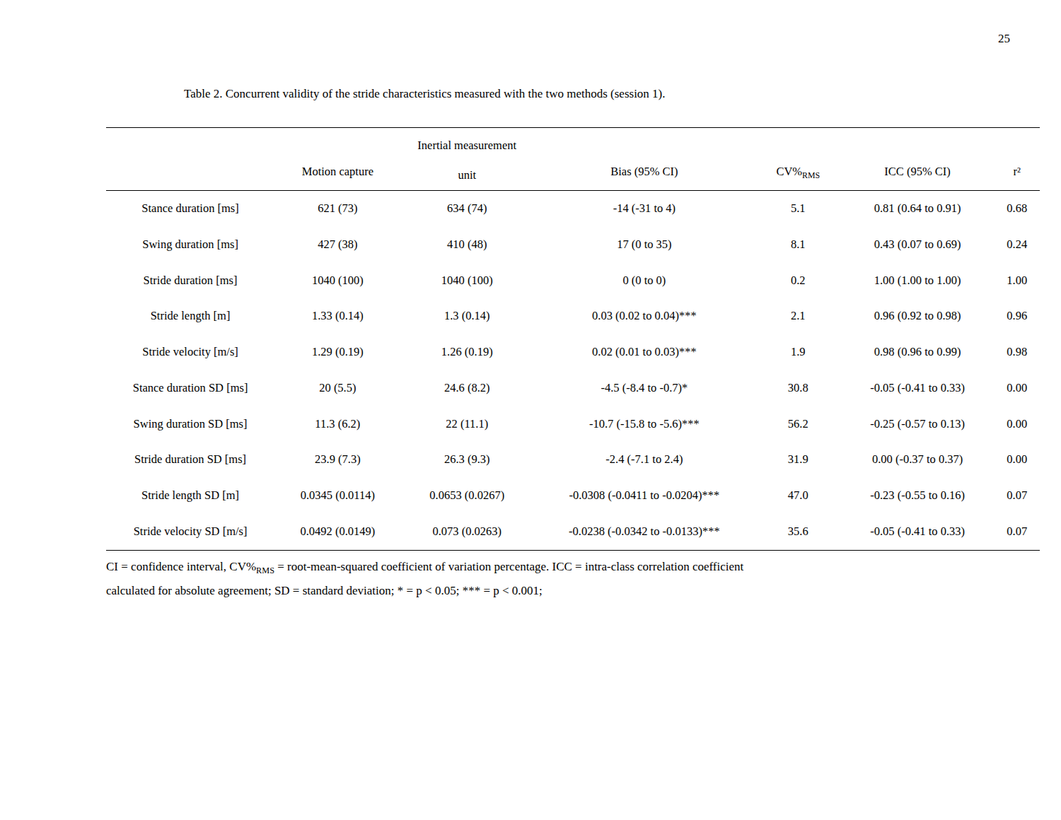25
Table 2. Concurrent validity of the stride characteristics measured with the two methods (session 1).
| | | Inertial measurement | | | | |
| | Motion capture | unit | Bias (95% CI) | CV% RMS | ICC (95% CI) | r² |
| Stance duration [ms] | 621 (73) | 634 (74) | -14 (-31 to 4) | 5.1 | 0.81 (0.64 to 0.91) | 0.68 |
| Swing duration [ms] | 427 (38) | 410 (48) | 17 (0 to 35) | 8.1 | 0.43 (0.07 to 0.69) | 0.24 |
| Stride duration [ms] | 1040 (100) | 1040 (100) | 0 (0 to 0) | 0.2 | 1.00 (1.00 to 1.00) | 1.00 |
| Stride length [m] | 1.33 (0.14) | 1.3 (0.14) | 0.03 (0.02 to 0.04)*** | 2.1 | 0.96 (0.92 to 0.98) | 0.96 |
| Stride velocity [m/s] | 1.29 (0.19) | 1.26 (0.19) | 0.02 (0.01 to 0.03)*** | 1.9 | 0.98 (0.96 to 0.99) | 0.98 |
| Stance duration SD [ms] | 20 (5.5) | 24.6 (8.2) | -4.5 (-8.4 to -0.7)* | 30.8 | -0.05 (-0.41 to 0.33) | 0.00 |
| Swing duration SD [ms] | 11.3 (6.2) | 22 (11.1) | -10.7 (-15.8 to -5.6)*** | 56.2 | -0.25 (-0.57 to 0.13) | 0.00 |
| Stride duration SD [ms] | 23.9 (7.3) | 26.3 (9.3) | -2.4 (-7.1 to 2.4) | 31.9 | 0.00 (-0.37 to 0.37) | 0.00 |
| Stride length SD [m] | 0.0345 (0.0114) | 0.0653 (0.0267) | -0.0308 (-0.0411 to -0.0204)*** | 47.0 | -0.23 (-0.55 to 0.16) | 0.07 |
| Stride velocity SD [m/s] | 0.0492 (0.0149) | 0.073 (0.0263) | -0.0238 (-0.0342 to -0.0133)*** | 35.6 | -0.05 (-0.41 to 0.33) | 0.07 |
CI = confidence interval, CV%RMS = root-mean-squared coefficient of variation percentage. ICC = intra-class correlation coefficient
calculated for absolute agreement; SD = standard deviation; * = p < 0.05; *** = p < 0.001;